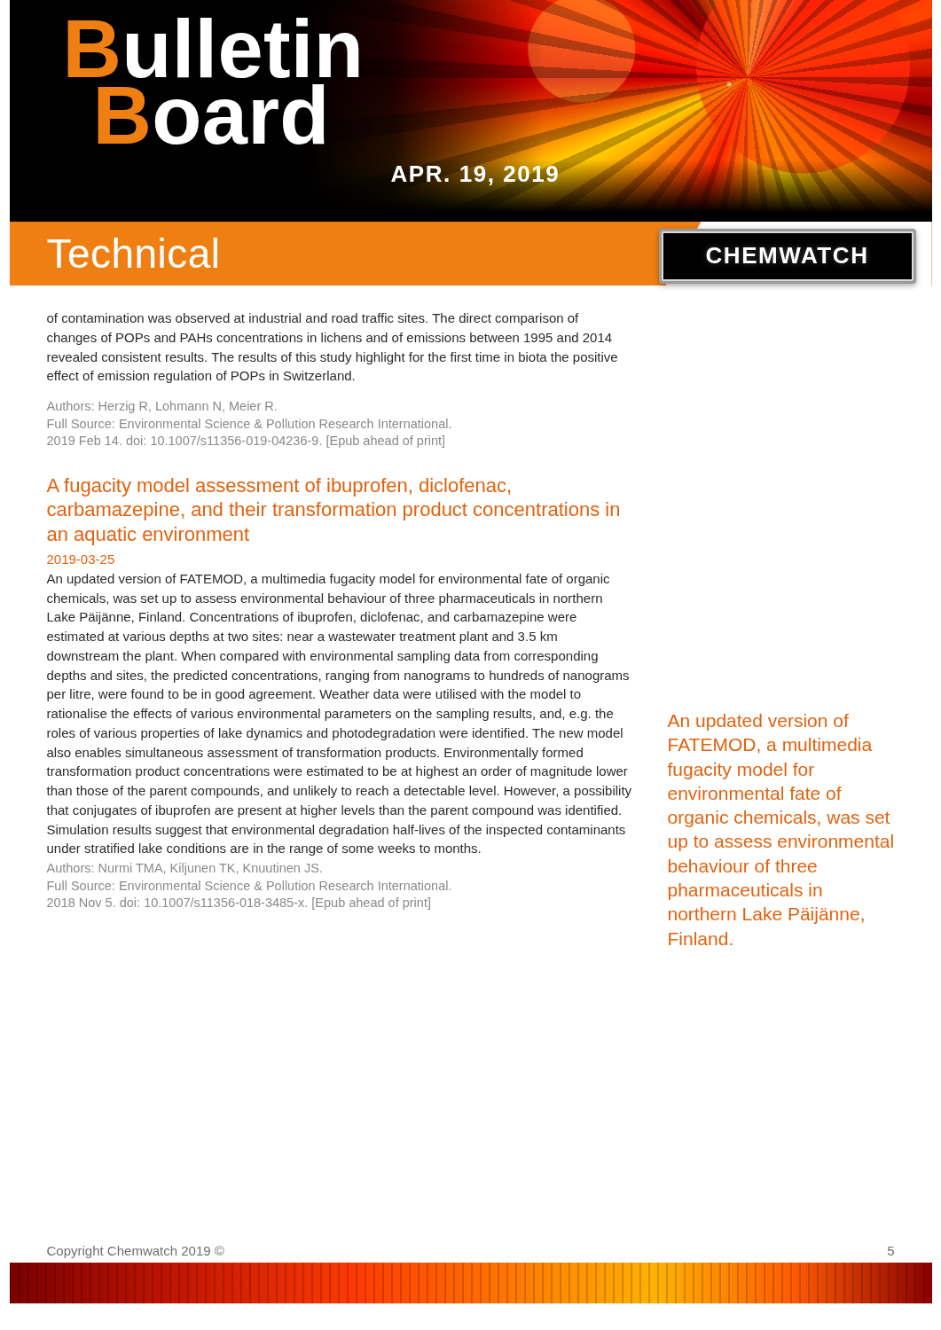Bulletin Board
APR. 19, 2019
Technical
CHEMWATCH
of contamination was observed at industrial and road traffic sites. The direct comparison of changes of POPs and PAHs concentrations in lichens and of emissions between 1995 and 2014 revealed consistent results. The results of this study highlight for the first time in biota the positive effect of emission regulation of POPs in Switzerland.
Authors: Herzig R, Lohmann N, Meier R.
Full Source: Environmental Science & Pollution Research International.
2019 Feb 14. doi: 10.1007/s11356-019-04236-9. [Epub ahead of print]
A fugacity model assessment of ibuprofen, diclofenac, carbamazepine, and their transformation product concentrations in an aquatic environment
2019-03-25
An updated version of FATEMOD, a multimedia fugacity model for environmental fate of organic chemicals, was set up to assess environmental behaviour of three pharmaceuticals in northern Lake Päijänne, Finland. Concentrations of ibuprofen, diclofenac, and carbamazepine were estimated at various depths at two sites: near a wastewater treatment plant and 3.5 km downstream the plant. When compared with environmental sampling data from corresponding depths and sites, the predicted concentrations, ranging from nanograms to hundreds of nanograms per litre, were found to be in good agreement. Weather data were utilised with the model to rationalise the effects of various environmental parameters on the sampling results, and, e.g. the roles of various properties of lake dynamics and photodegradation were identified. The new model also enables simultaneous assessment of transformation products. Environmentally formed transformation product concentrations were estimated to be at highest an order of magnitude lower than those of the parent compounds, and unlikely to reach a detectable level. However, a possibility that conjugates of ibuprofen are present at higher levels than the parent compound was identified. Simulation results suggest that environmental degradation half-lives of the inspected contaminants under stratified lake conditions are in the range of some weeks to months.
Authors: Nurmi TMA, Kiljunen TK, Knuutinen JS.
Full Source: Environmental Science & Pollution Research International.
2018 Nov 5. doi: 10.1007/s11356-018-3485-x. [Epub ahead of print]
An updated version of FATEMOD, a multimedia fugacity model for environmental fate of organic chemicals, was set up to assess environmental behaviour of three pharmaceuticals in northern Lake Päijänne, Finland.
Copyright Chemwatch 2019 © 5